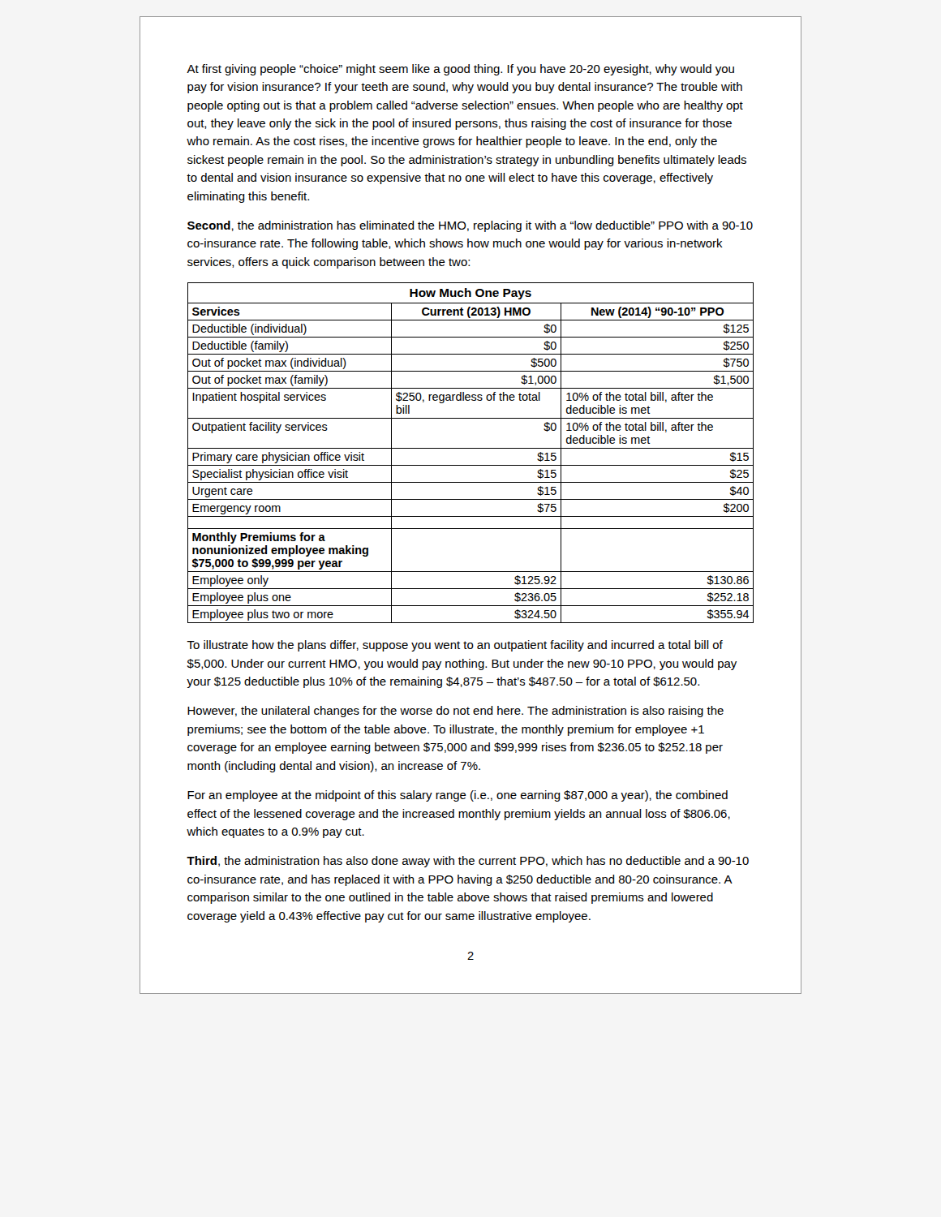At first giving people “choice” might seem like a good thing. If you have 20-20 eyesight, why would you pay for vision insurance? If your teeth are sound, why would you buy dental insurance? The trouble with people opting out is that a problem called “adverse selection” ensues. When people who are healthy opt out, they leave only the sick in the pool of insured persons, thus raising the cost of insurance for those who remain. As the cost rises, the incentive grows for healthier people to leave. In the end, only the sickest people remain in the pool. So the administration’s strategy in unbundling benefits ultimately leads to dental and vision insurance so expensive that no one will elect to have this coverage, effectively eliminating this benefit.
Second, the administration has eliminated the HMO, replacing it with a “low deductible” PPO with a 90-10 co-insurance rate. The following table, which shows how much one would pay for various in-network services, offers a quick comparison between the two:
How Much One Pays
| Services | Current (2013) HMO | New (2014) “90-10” PPO |
| --- | --- | --- |
| Deductible (individual) | $0 | $125 |
| Deductible (family) | $0 | $250 |
| Out of pocket max (individual) | $500 | $750 |
| Out of pocket max (family) | $1,000 | $1,500 |
| Inpatient hospital services | $250, regardless of the total bill | 10% of the total bill, after the deducible is met |
| Outpatient facility services | $0 | 10% of the total bill, after the deducible is met |
| Primary care physician office visit | $15 | $15 |
| Specialist physician office visit | $15 | $25 |
| Urgent care | $15 | $40 |
| Emergency room | $75 | $200 |
| Monthly Premiums for a nonunionized employee making $75,000 to $99,999 per year | | |
| Employee only | $125.92 | $130.86 |
| Employee plus one | $236.05 | $252.18 |
| Employee plus two or more | $324.50 | $355.94 |
To illustrate how the plans differ, suppose you went to an outpatient facility and incurred a total bill of $5,000. Under our current HMO, you would pay nothing. But under the new 90-10 PPO, you would pay your $125 deductible plus 10% of the remaining $4,875 – that’s $487.50 – for a total of $612.50.
However, the unilateral changes for the worse do not end here. The administration is also raising the premiums; see the bottom of the table above. To illustrate, the monthly premium for employee +1 coverage for an employee earning between $75,000 and $99,999 rises from $236.05 to $252.18 per month (including dental and vision), an increase of 7%.
For an employee at the midpoint of this salary range (i.e., one earning $87,000 a year), the combined effect of the lessened coverage and the increased monthly premium yields an annual loss of $806.06, which equates to a 0.9% pay cut.
Third, the administration has also done away with the current PPO, which has no deductible and a 90-10 co-insurance rate, and has replaced it with a PPO having a $250 deductible and 80-20 coinsurance. A comparison similar to the one outlined in the table above shows that raised premiums and lowered coverage yield a 0.43% effective pay cut for our same illustrative employee.
2